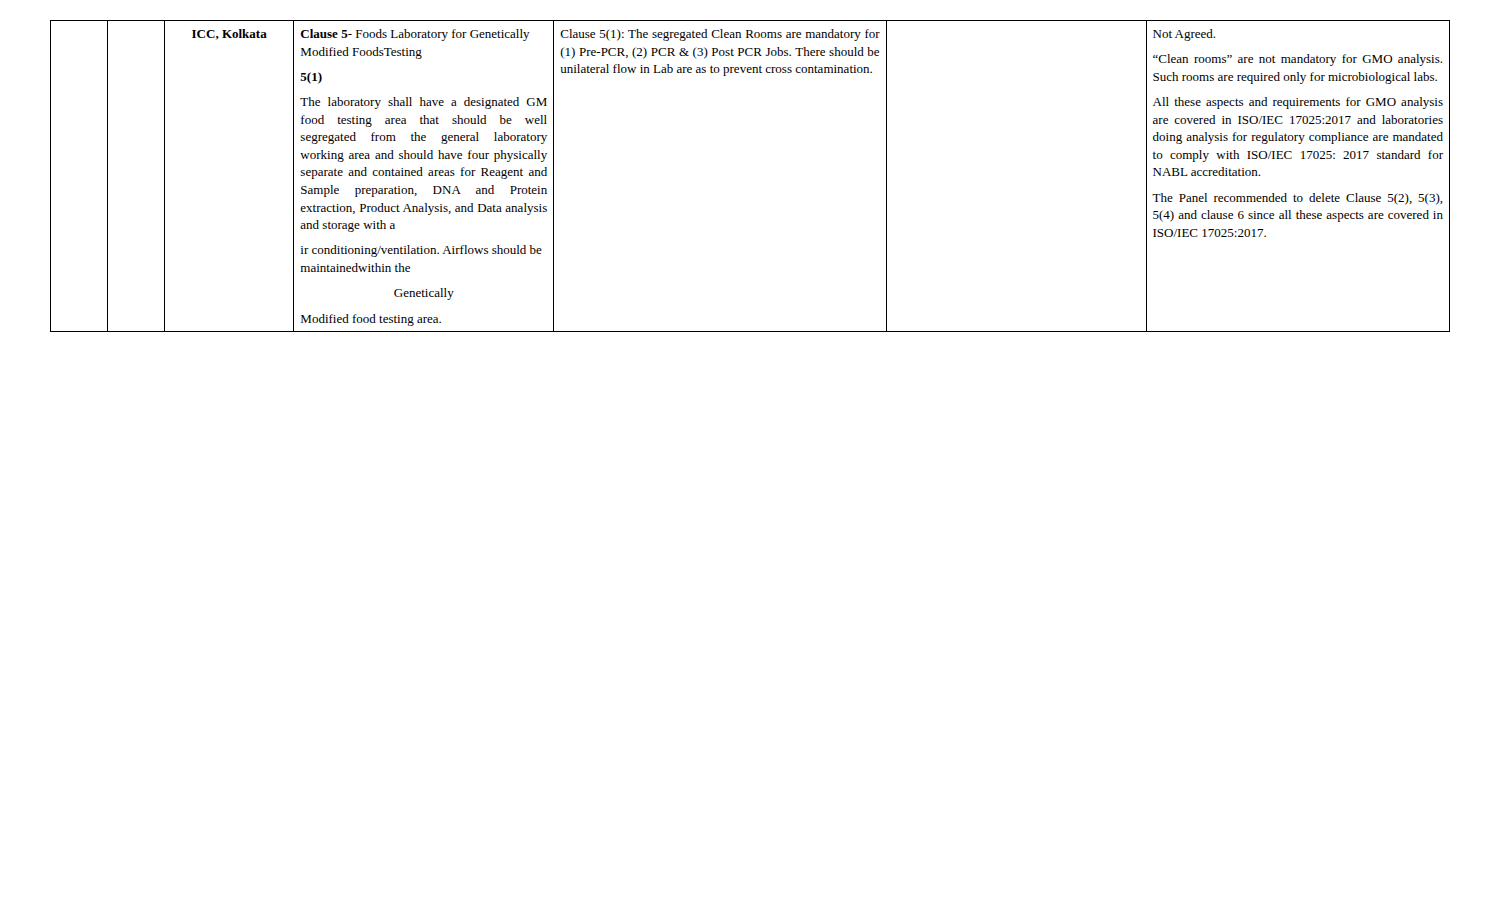| | | ICC, Kolkata | Clause 5 - Foods Laboratory for Genetically Modified FoodsTesting 5(1) The laboratory shall have a designated GM food testing area that should be well segregated from the general laboratory working area and should have four physically separate and contained areas for Reagent and Sample preparation, DNA and Protein extraction, Product Analysis, and Data analysis and storage with a ir conditioning/ventilation. Airflows should be maintainedwithin the Genetically Modified food testing area. | Clause 5(1): The segregated Clean Rooms are mandatory for (1) Pre-PCR, (2) PCR & (3) Post PCR Jobs. There should be unilateral flow in Lab are as to prevent cross contamination. | | Not Agreed. “Clean rooms” are not mandatory for GMO analysis. Such rooms are required only for microbiological labs. All these aspects and requirements for GMO analysis are covered in ISO/IEC 17025:2017 and laboratories doing analysis for regulatory compliance are mandated to comply with ISO/IEC 17025: 2017 standard for NABL accreditation. The Panel recommended to delete Clause 5(2), 5(3), 5(4) and clause 6 since all these aspects are covered in ISO/IEC 17025:2017. |